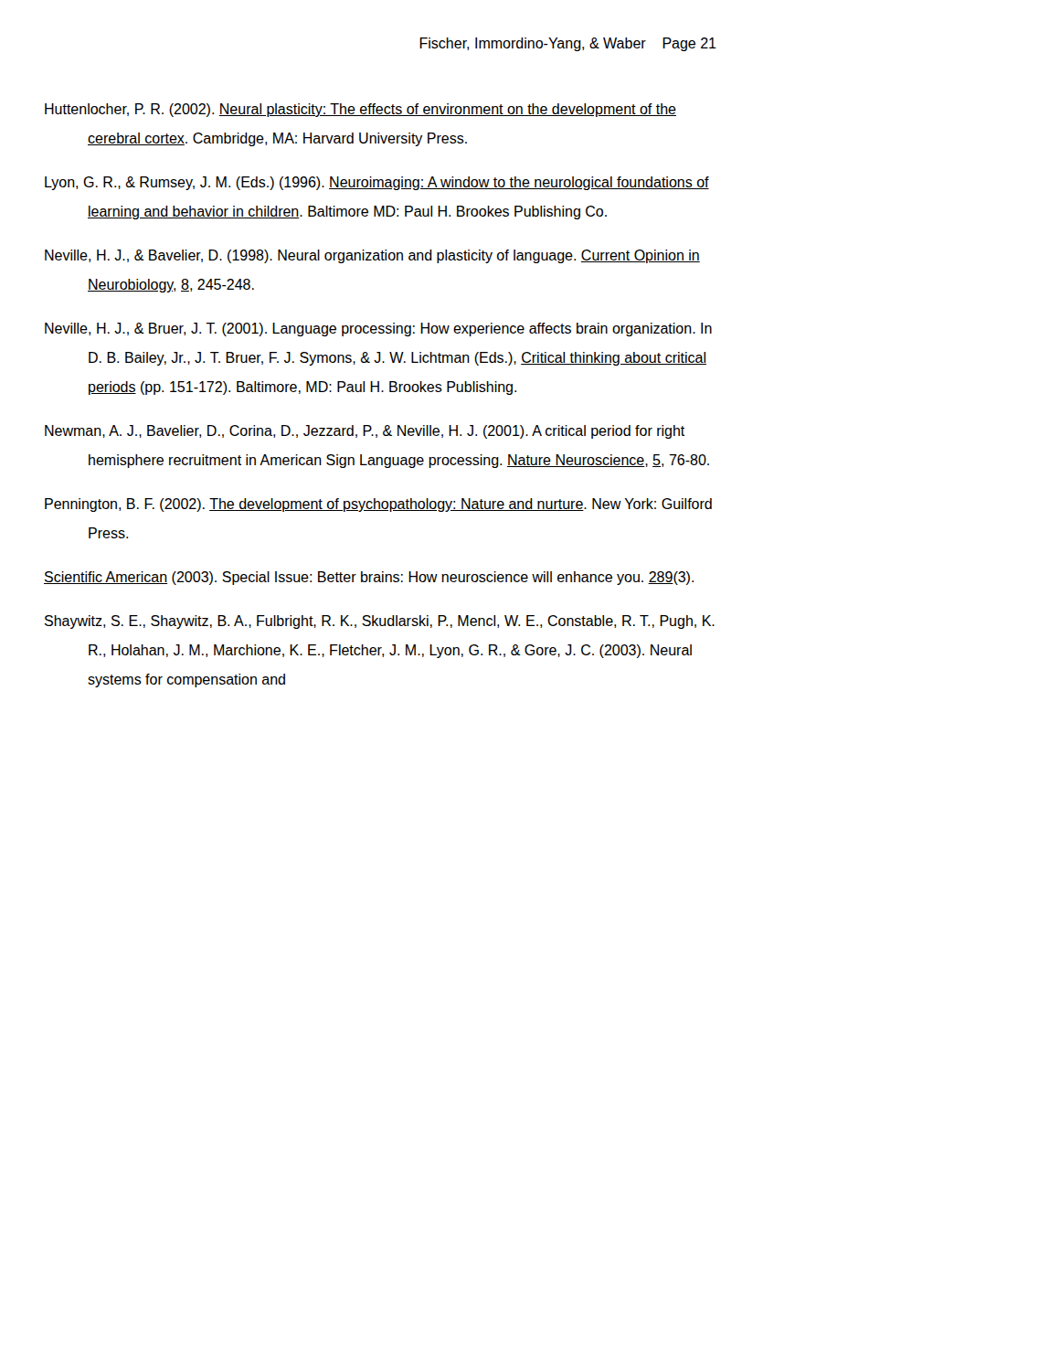Fischer, Immordino-Yang, & Waber Page 21
Huttenlocher, P. R. (2002). Neural plasticity: The effects of environment on the development of the cerebral cortex. Cambridge, MA: Harvard University Press.
Lyon, G. R., & Rumsey, J. M. (Eds.) (1996). Neuroimaging: A window to the neurological foundations of learning and behavior in children. Baltimore MD: Paul H. Brookes Publishing Co.
Neville, H. J., & Bavelier, D. (1998). Neural organization and plasticity of language. Current Opinion in Neurobiology, 8, 245-248.
Neville, H. J., & Bruer, J. T. (2001). Language processing: How experience affects brain organization. In D. B. Bailey, Jr., J. T. Bruer, F. J. Symons, & J. W. Lichtman (Eds.), Critical thinking about critical periods (pp. 151-172). Baltimore, MD: Paul H. Brookes Publishing.
Newman, A. J., Bavelier, D., Corina, D., Jezzard, P., & Neville, H. J. (2001). A critical period for right hemisphere recruitment in American Sign Language processing. Nature Neuroscience, 5, 76-80.
Pennington, B. F. (2002). The development of psychopathology: Nature and nurture. New York: Guilford Press.
Scientific American (2003). Special Issue: Better brains: How neuroscience will enhance you. 289(3).
Shaywitz, S. E., Shaywitz, B. A., Fulbright, R. K., Skudlarski, P., Mencl, W. E., Constable, R. T., Pugh, K. R., Holahan, J. M., Marchione, K. E., Fletcher, J. M., Lyon, G. R., & Gore, J. C. (2003). Neural systems for compensation and